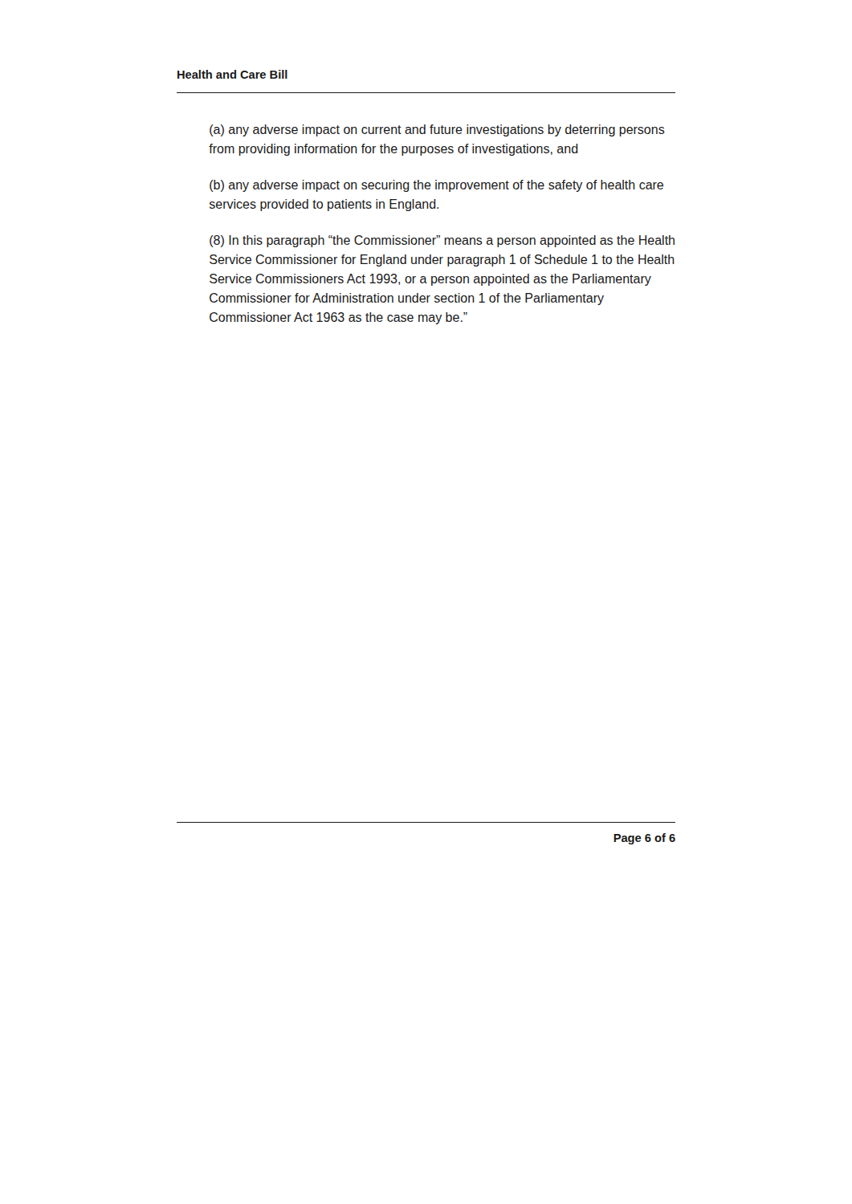Health and Care Bill
(a) any adverse impact on current and future investigations by deterring persons from providing information for the purposes of investigations, and
(b) any adverse impact on securing the improvement of the safety of health care services provided to patients in England.
(8) In this paragraph “the Commissioner” means a person appointed as the Health Service Commissioner for England under paragraph 1 of Schedule 1 to the Health Service Commissioners Act 1993, or a person appointed as the Parliamentary Commissioner for Administration under section 1 of the Parliamentary Commissioner Act 1963 as the case may be.”
Page 6 of 6